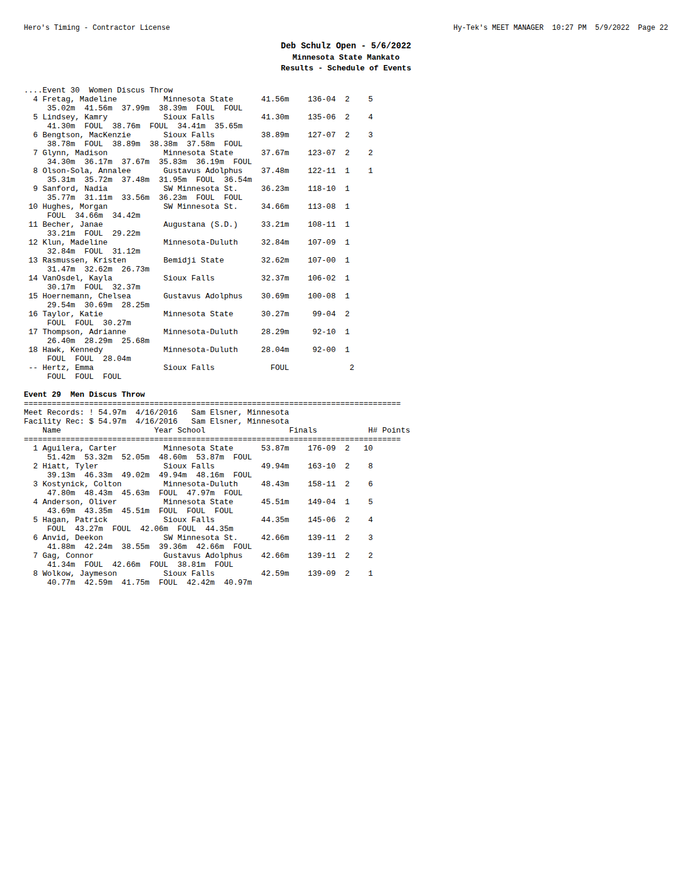Hero's Timing - Contractor License Hy-Tek's MEET MANAGER 10:27 PM 5/9/2022 Page 22
Deb Schulz Open - 5/6/2022
Minnesota State Mankato
Results - Schedule of Events
....Event 30  Women Discus Throw
  4 Fretag, Madeline          Minnesota State      41.56m    136-04  2    5
     35.02m  41.56m  37.99m  38.39m  FOUL  FOUL
  5 Lindsey, Kamry            Sioux Falls          41.30m    135-06  2    4
     41.30m  FOUL  38.76m  FOUL  34.41m  35.65m
  6 Bengtson, MacKenzie       Sioux Falls          38.89m    127-07  2    3
     38.78m  FOUL  38.89m  38.38m  37.58m  FOUL
  7 Glynn, Madison            Minnesota State      37.67m    123-07  2    2
     34.30m  36.17m  37.67m  35.83m  36.19m  FOUL
  8 Olson-Sola, Annalee       Gustavus Adolphus    37.48m    122-11  1    1
     35.31m  35.72m  37.48m  31.95m  FOUL  36.54m
  9 Sanford, Nadia            SW Minnesota St.     36.23m    118-10  1
     35.77m  31.11m  33.56m  36.23m  FOUL  FOUL
 10 Hughes, Morgan            SW Minnesota St.     34.66m    113-08  1
     FOUL  34.66m  34.42m
 11 Becher, Janae             Augustana (S.D.)     33.21m    108-11  1
     33.21m  FOUL  29.22m
 12 Klun, Madeline            Minnesota-Duluth     32.84m    107-09  1
     32.84m  FOUL  31.12m
 13 Rasmussen, Kristen        Bemidji State        32.62m    107-00  1
     31.47m  32.62m  26.73m
 14 VanOsdel, Kayla           Sioux Falls          32.37m    106-02  1
     30.17m  FOUL  32.37m
 15 Hoernemann, Chelsea       Gustavus Adolphus    30.69m    100-08  1
     29.54m  30.69m  28.25m
 16 Taylor, Katie             Minnesota State      30.27m     99-04  2
     FOUL  FOUL  30.27m
 17 Thompson, Adrianne        Minnesota-Duluth     28.29m     92-10  1
     26.40m  28.29m  25.68m
 18 Hawk, Kennedy             Minnesota-Duluth     28.04m     92-00  1
     FOUL  FOUL  28.04m
 -- Hertz, Emma               Sioux Falls            FOUL             2
     FOUL  FOUL  FOUL
Event 29  Men Discus Throw
=================================================================================
Meet Records: ! 54.97m  4/16/2016   Sam Elsner, Minnesota
Facility Rec: $ 54.97m  4/16/2016   Sam Elsner, Minnesota
    Name                    Year School                  Finals           H# Points
=================================================================================
  1 Aguilera, Carter          Minnesota State      53.87m    176-09  2   10
     51.42m  53.32m  52.05m  48.60m  53.87m  FOUL
  2 Hiatt, Tyler              Sioux Falls          49.94m    163-10  2    8
     39.13m  46.33m  49.02m  49.94m  48.16m  FOUL
  3 Kostynick, Colton         Minnesota-Duluth     48.43m    158-11  2    6
     47.80m  48.43m  45.63m  FOUL  47.97m  FOUL
  4 Anderson, Oliver          Minnesota State      45.51m    149-04  1    5
     43.69m  43.35m  45.51m  FOUL  FOUL  FOUL
  5 Hagan, Patrick            Sioux Falls          44.35m    145-06  2    4
     FOUL  43.27m  FOUL  42.06m  FOUL  44.35m
  6 Anvid, Deekon             SW Minnesota St.     42.66m    139-11  2    3
     41.88m  42.24m  38.55m  39.36m  42.66m  FOUL
  7 Gag, Connor               Gustavus Adolphus    42.66m    139-11  2    2
     41.34m  FOUL  42.66m  FOUL  38.81m  FOUL
  8 Wolkow, Jaymeson          Sioux Falls          42.59m    139-09  2    1
     40.77m  42.59m  41.75m  FOUL  42.42m  40.97m